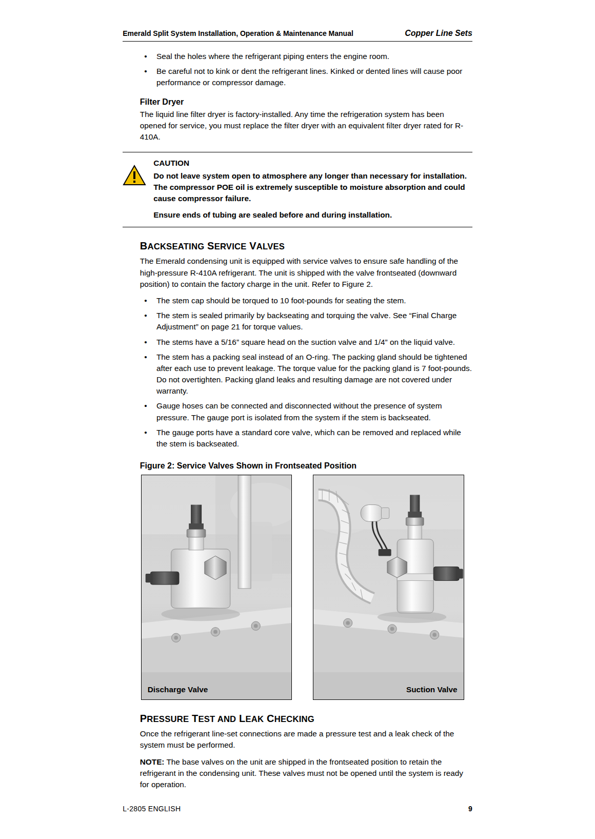Emerald Split System Installation, Operation & Maintenance Manual
Copper Line Sets
Seal the holes where the refrigerant piping enters the engine room.
Be careful not to kink or dent the refrigerant lines. Kinked or dented lines will cause poor performance or compressor damage.
Filter Dryer
The liquid line filter dryer is factory-installed. Any time the refrigeration system has been opened for service, you must replace the filter dryer with an equivalent filter dryer rated for R-410A.
CAUTION
Do not leave system open to atmosphere any longer than necessary for installation. The compressor POE oil is extremely susceptible to moisture absorption and could cause compressor failure.
Ensure ends of tubing are sealed before and during installation.
BACKSEATING SERVICE VALVES
The Emerald condensing unit is equipped with service valves to ensure safe handling of the high-pressure R-410A refrigerant. The unit is shipped with the valve frontseated (downward position) to contain the factory charge in the unit. Refer to Figure 2.
The stem cap should be torqued to 10 foot-pounds for seating the stem.
The stem is sealed primarily by backseating and torquing the valve. See “Final Charge Adjustment” on page 21 for torque values.
The stems have a 5/16” square head on the suction valve and 1/4” on the liquid valve.
The stem has a packing seal instead of an O-ring. The packing gland should be tightened after each use to prevent leakage. The torque value for the packing gland is 7 foot-pounds. Do not overtighten. Packing gland leaks and resulting damage are not covered under warranty.
Gauge hoses can be connected and disconnected without the presence of system pressure. The gauge port is isolated from the system if the stem is backseated.
The gauge ports have a standard core valve, which can be removed and replaced while the stem is backseated.
Figure 2: Service Valves Shown in Frontseated Position
Discharge Valve
Suction Valve
PRESSURE TEST AND LEAK CHECKING
Once the refrigerant line-set connections are made a pressure test and a leak check of the system must be performed.
NOTE: The base valves on the unit are shipped in the frontseated position to retain the refrigerant in the condensing unit. These valves must not be opened until the system is ready for operation.
L-2805 ENGLISH
9